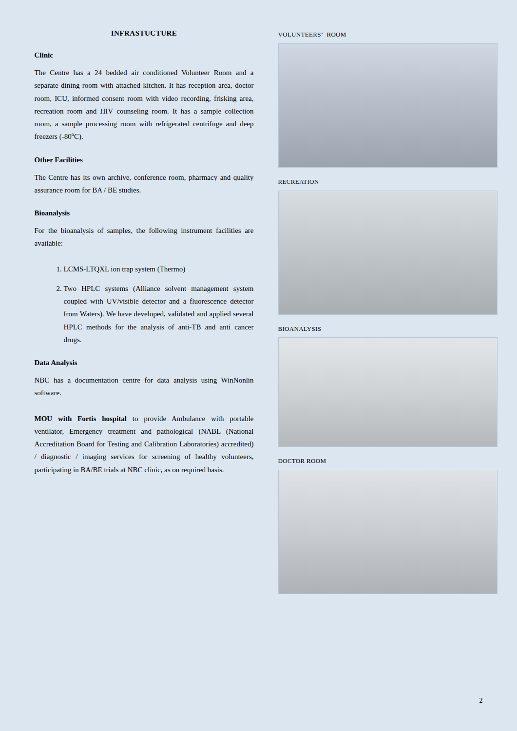INFRASTUCTURE
Clinic
The Centre has a 24 bedded air conditioned Volunteer Room and a separate dining room with attached kitchen. It has reception area, doctor room, ICU, informed consent room with video recording, frisking area, recreation room and HIV counseling room. It has a sample collection room, a sample processing room with refrigerated centrifuge and deep freezers (-80oC).
Other Facilities
The Centre has its own archive, conference room, pharmacy and quality assurance room for BA / BE studies.
Bioanalysis
For the bioanalysis of samples, the following instrument facilities are available:
LCMS-LTQXL ion trap system (Thermo)
Two HPLC systems (Alliance solvent management system coupled with UV/visible detector and a fluorescence detector from Waters). We have developed, validated and applied several HPLC methods for the analysis of anti-TB and anti cancer drugs.
Data Analysis
NBC has a documentation centre for data analysis using WinNonlin software.
MOU with Fortis hospital to provide Ambulance with portable ventilator, Emergency treatment and pathological (NABL (National Accreditation Board for Testing and Calibration Laboratories) accredited) / diagnostic / imaging services for screening of healthy volunteers, participating in BA/BE trials at NBC clinic, as on required basis.
VOLUNTEERS’ ROOM
RECREATION
BIOANALYSIS
DOCTOR ROOM
2